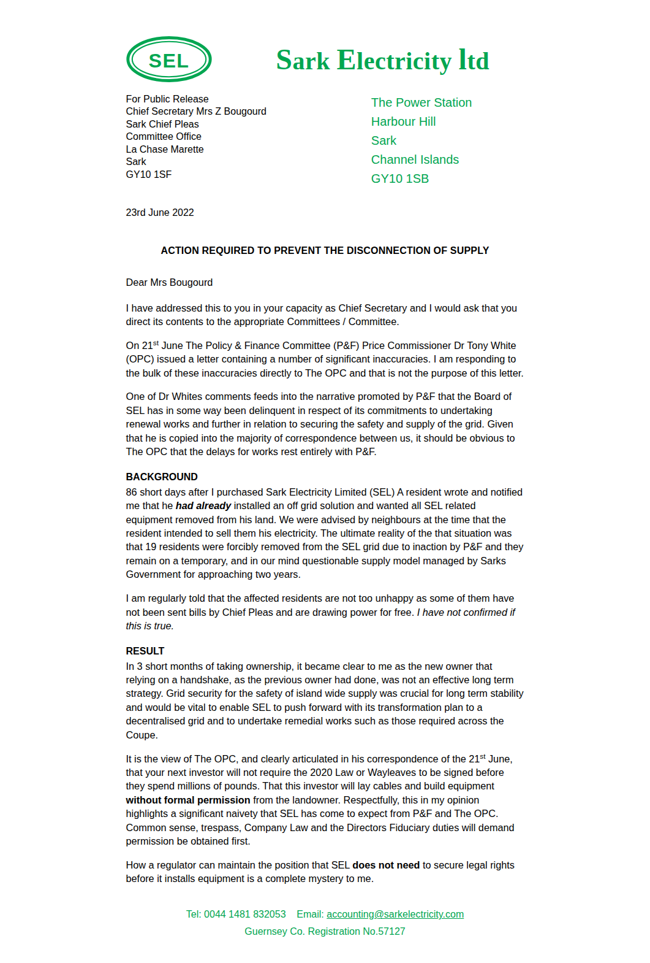SEL
Sark Electricity ltd
For Public Release
Chief Secretary Mrs Z Bougourd
Sark Chief Pleas
Committee Office
La Chase Marette
Sark
GY10 1SF
The Power Station
Harbour Hill
Sark
Channel Islands
GY10 1SB
23rd June 2022
ACTION REQUIRED TO PREVENT THE DISCONNECTION OF SUPPLY
Dear Mrs Bougourd
I have addressed this to you in your capacity as Chief Secretary and I would ask that you direct its contents to the appropriate Committees / Committee.
On 21st June The Policy & Finance Committee (P&F) Price Commissioner Dr Tony White (OPC) issued a letter containing a number of significant inaccuracies. I am responding to the bulk of these inaccuracies directly to The OPC and that is not the purpose of this letter.
One of Dr Whites comments feeds into the narrative promoted by P&F that the Board of SEL has in some way been delinquent in respect of its commitments to undertaking renewal works and further in relation to securing the safety and supply of the grid. Given that he is copied into the majority of correspondence between us, it should be obvious to The OPC that the delays for works rest entirely with P&F.
Background
86 short days after I purchased Sark Electricity Limited (SEL) A resident wrote and notified me that he had already installed an off grid solution and wanted all SEL related equipment removed from his land. We were advised by neighbours at the time that the resident intended to sell them his electricity. The ultimate reality of the that situation was that 19 residents were forcibly removed from the SEL grid due to inaction by P&F and they remain on a temporary, and in our mind questionable supply model managed by Sarks Government for approaching two years.
I am regularly told that the affected residents are not too unhappy as some of them have not been sent bills by Chief Pleas and are drawing power for free. I have not confirmed if this is true.
Result
In 3 short months of taking ownership, it became clear to me as the new owner that relying on a handshake, as the previous owner had done, was not an effective long term strategy. Grid security for the safety of island wide supply was crucial for long term stability and would be vital to enable SEL to push forward with its transformation plan to a decentralised grid and to undertake remedial works such as those required across the Coupe.
It is the view of The OPC, and clearly articulated in his correspondence of the 21st June, that your next investor will not require the 2020 Law or Wayleaves to be signed before they spend millions of pounds. That this investor will lay cables and build equipment without formal permission from the landowner. Respectfully, this in my opinion highlights a significant naivety that SEL has come to expect from P&F and The OPC. Common sense, trespass, Company Law and the Directors Fiduciary duties will demand permission be obtained first.
How a regulator can maintain the position that SEL does not need to secure legal rights before it installs equipment is a complete mystery to me.
Tel: 0044 1481 832053 Email: accounting@sarkelectricity.com
Guernsey Co. Registration No.57127